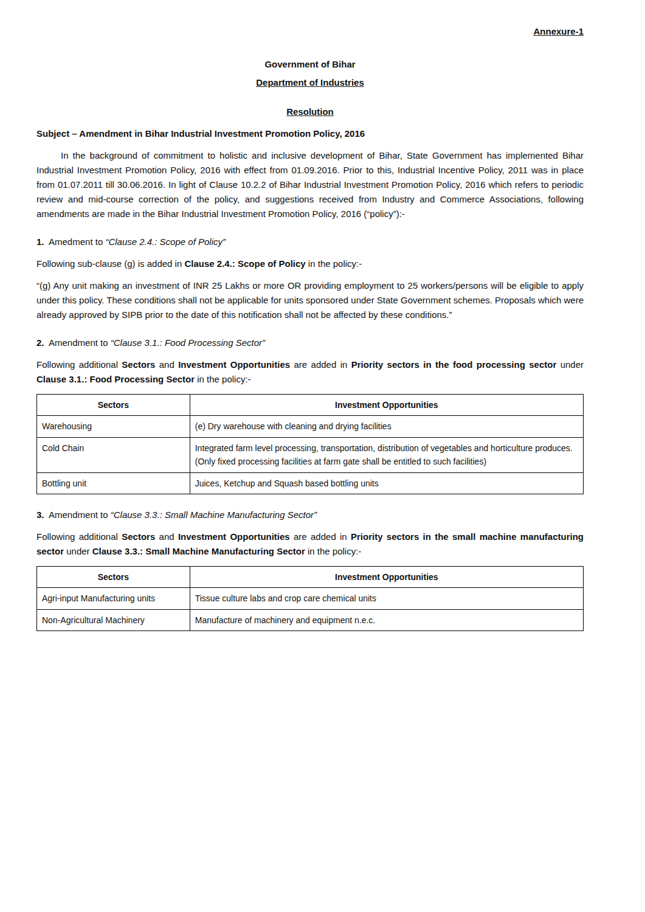Annexure-1
Government of Bihar
Department of Industries
Resolution
Subject – Amendment in Bihar Industrial Investment Promotion Policy, 2016
In the background of commitment to holistic and inclusive development of Bihar, State Government has implemented Bihar Industrial Investment Promotion Policy, 2016 with effect from 01.09.2016. Prior to this, Industrial Incentive Policy, 2011 was in place from 01.07.2011 till 30.06.2016. In light of Clause 10.2.2 of Bihar Industrial Investment Promotion Policy, 2016 which refers to periodic review and mid-course correction of the policy, and suggestions received from Industry and Commerce Associations, following amendments are made in the Bihar Industrial Investment Promotion Policy, 2016 (“policy”):-
1. Amedment to “Clause 2.4.: Scope of Policy”
Following sub-clause (g) is added in Clause 2.4.: Scope of Policy in the policy:-
“(g) Any unit making an investment of INR 25 Lakhs or more OR providing employment to 25 workers/persons will be eligible to apply under this policy. These conditions shall not be applicable for units sponsored under State Government schemes. Proposals which were already approved by SIPB prior to the date of this notification shall not be affected by these conditions.”
2. Amendment to “Clause 3.1.: Food Processing Sector”
Following additional Sectors and Investment Opportunities are added in Priority sectors in the food processing sector under Clause 3.1.: Food Processing Sector in the policy:-
| Sectors | Investment Opportunities |
| --- | --- |
| Warehousing | (e) Dry warehouse with cleaning and drying facilities |
| Cold Chain | Integrated farm level processing, transportation, distribution of vegetables and horticulture produces. (Only fixed processing facilities at farm gate shall be entitled to such facilities) |
| Bottling unit | Juices, Ketchup and Squash based bottling units |
3. Amendment to “Clause 3.3.: Small Machine Manufacturing Sector”
Following additional Sectors and Investment Opportunities are added in Priority sectors in the small machine manufacturing sector under Clause 3.3.: Small Machine Manufacturing Sector in the policy:-
| Sectors | Investment Opportunities |
| --- | --- |
| Agri-input Manufacturing units | Tissue culture labs and crop care chemical units |
| Non-Agricultural Machinery | Manufacture of machinery and equipment n.e.c. |